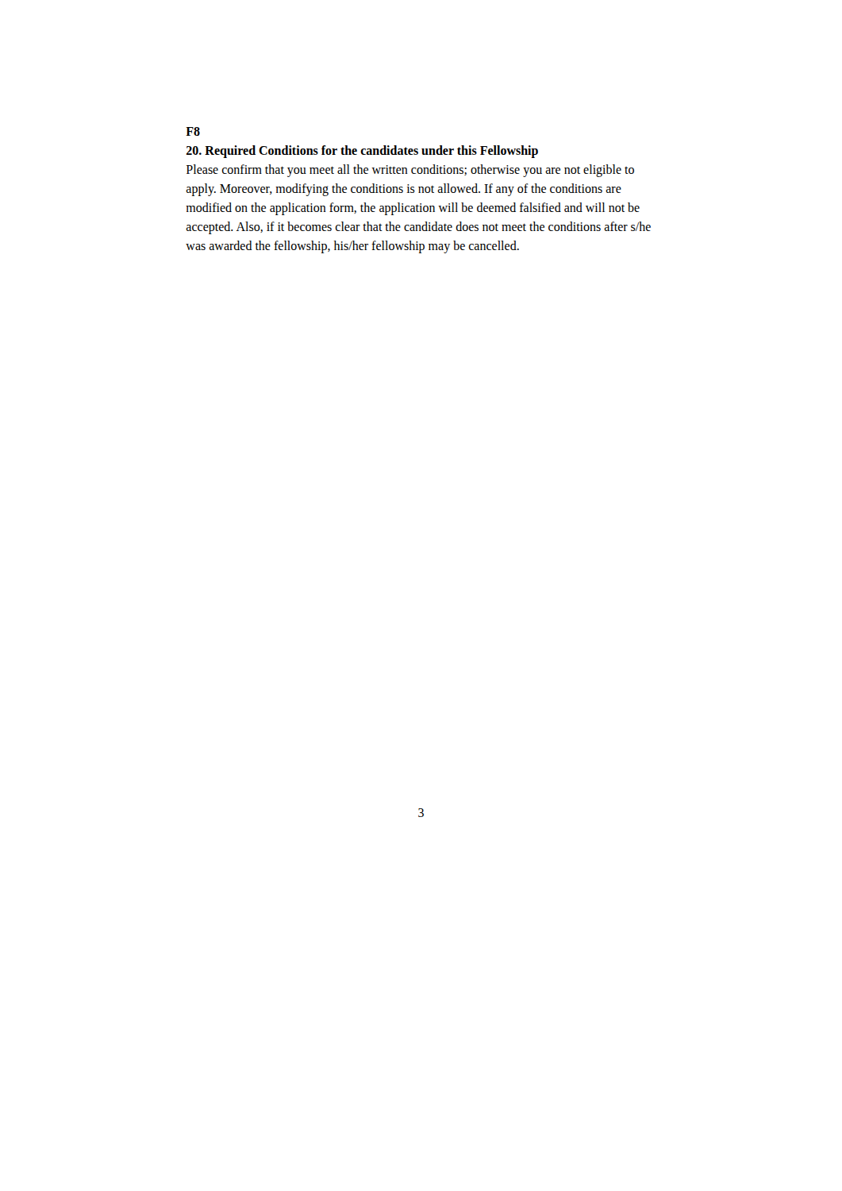F8
20. Required Conditions for the candidates under this Fellowship
Please confirm that you meet all the written conditions; otherwise you are not eligible to apply. Moreover, modifying the conditions is not allowed. If any of the conditions are modified on the application form, the application will be deemed falsified and will not be accepted. Also, if it becomes clear that the candidate does not meet the conditions after s/he was awarded the fellowship, his/her fellowship may be cancelled.
3